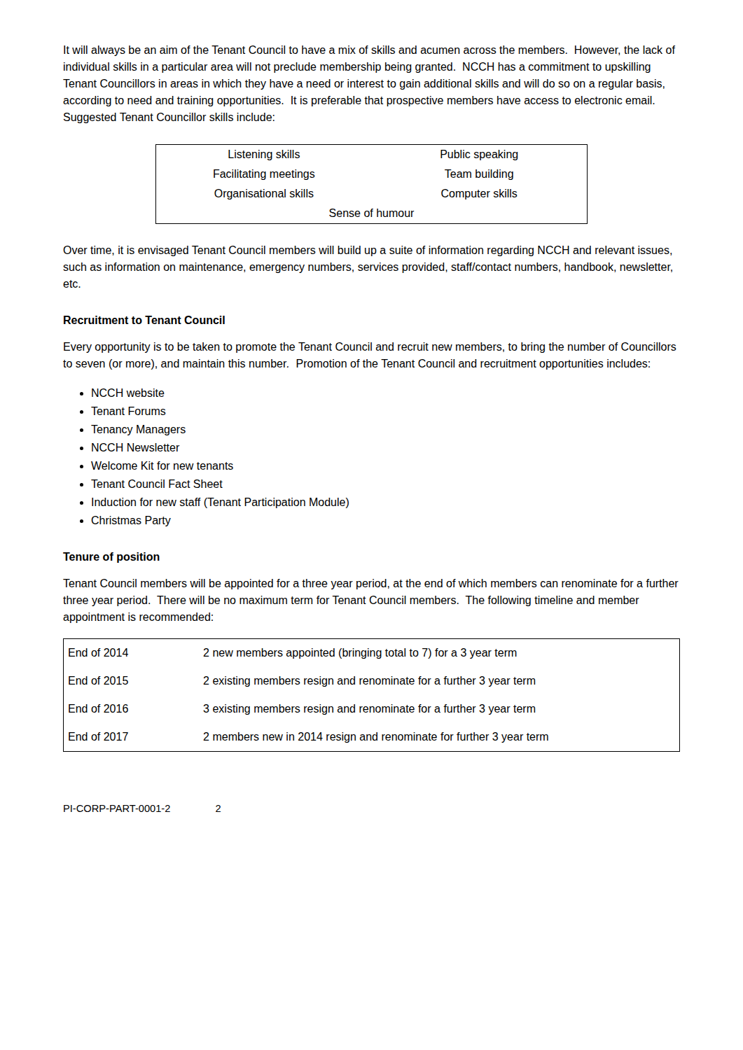It will always be an aim of the Tenant Council to have a mix of skills and acumen across the members. However, the lack of individual skills in a particular area will not preclude membership being granted. NCCH has a commitment to upskilling Tenant Councillors in areas in which they have a need or interest to gain additional skills and will do so on a regular basis, according to need and training opportunities. It is preferable that prospective members have access to electronic email. Suggested Tenant Councillor skills include:
| Listening skills | Public speaking |
| Facilitating meetings | Team building |
| Organisational skills | Computer skills |
| Sense of humour |
Over time, it is envisaged Tenant Council members will build up a suite of information regarding NCCH and relevant issues, such as information on maintenance, emergency numbers, services provided, staff/contact numbers, handbook, newsletter, etc.
Recruitment to Tenant Council
Every opportunity is to be taken to promote the Tenant Council and recruit new members, to bring the number of Councillors to seven (or more), and maintain this number. Promotion of the Tenant Council and recruitment opportunities includes:
NCCH website
Tenant Forums
Tenancy Managers
NCCH Newsletter
Welcome Kit for new tenants
Tenant Council Fact Sheet
Induction for new staff (Tenant Participation Module)
Christmas Party
Tenure of position
Tenant Council members will be appointed for a three year period, at the end of which members can renominate for a further three year period. There will be no maximum term for Tenant Council members. The following timeline and member appointment is recommended:
| End of 2014 | 2 new members appointed (bringing total to 7) for a 3 year term |
| End of 2015 | 2 existing members resign and renominate for a further 3 year term |
| End of 2016 | 3 existing members resign and renominate for a further 3 year term |
| End of 2017 | 2 members new in 2014 resign and renominate for further 3 year term |
PI-CORP-PART-0001-2 2